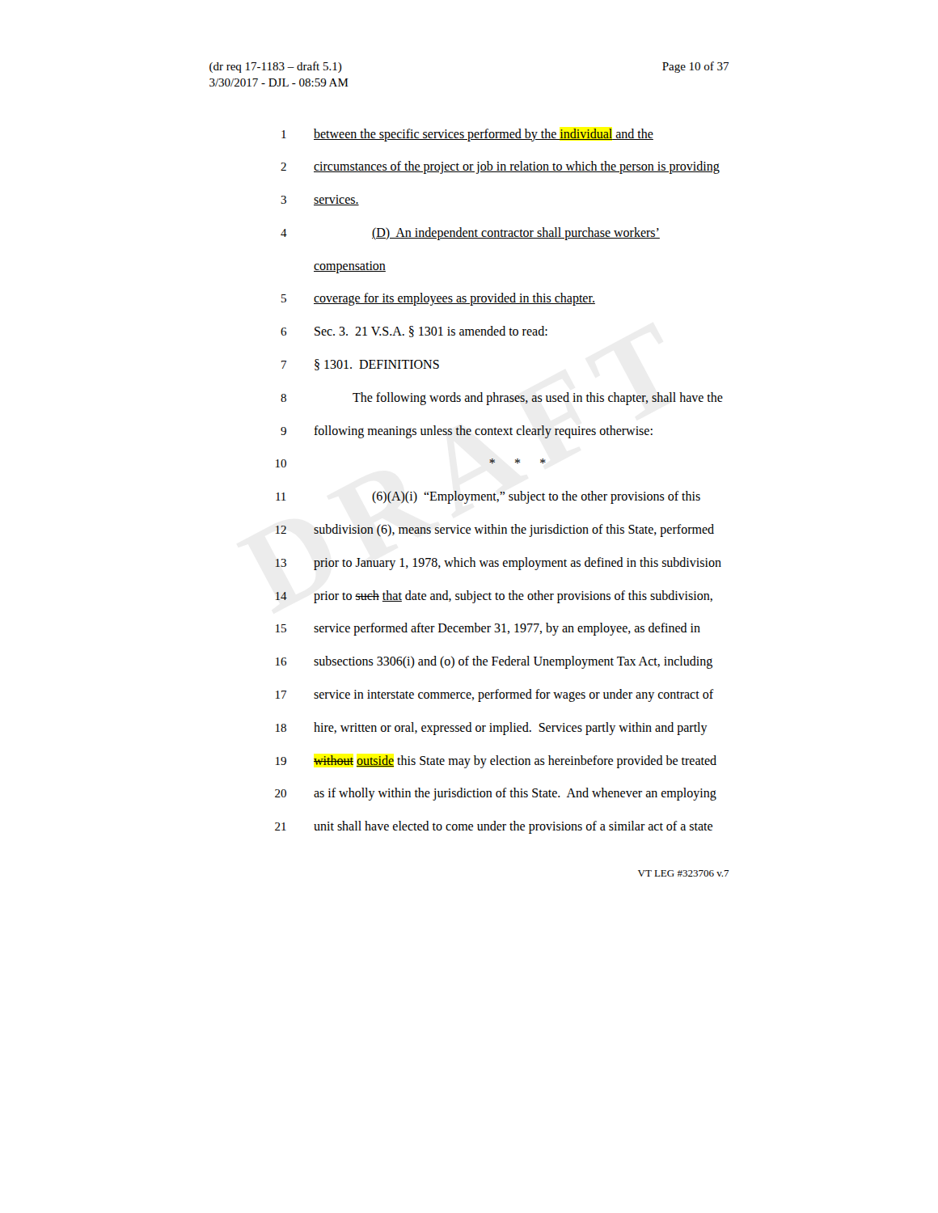DRAFT
(dr req 17-1183 – draft 5.1) Page 10 of 37
3/30/2017 - DJL - 08:59 AM
between the specific services performed by the individual and the
circumstances of the project or job in relation to which the person is providing
services.
(D) An independent contractor shall purchase workers’ compensation
coverage for its employees as provided in this chapter.
Sec. 3. 21 V.S.A. § 1301 is amended to read:
§ 1301. DEFINITIONS
The following words and phrases, as used in this chapter, shall have the
following meanings unless the context clearly requires otherwise:
* * *
(6)(A)(i) “Employment,” subject to the other provisions of this
subdivision (6), means service within the jurisdiction of this State, performed
prior to January 1, 1978, which was employment as defined in this subdivision
prior to such that date and, subject to the other provisions of this subdivision,
service performed after December 31, 1977, by an employee, as defined in
subsections 3306(i) and (o) of the Federal Unemployment Tax Act, including
service in interstate commerce, performed for wages or under any contract of
hire, written or oral, expressed or implied. Services partly within and partly
without outside this State may by election as hereinbefore provided be treated
as if wholly within the jurisdiction of this State. And whenever an employing
unit shall have elected to come under the provisions of a similar act of a state
VT LEG #323706 v.7